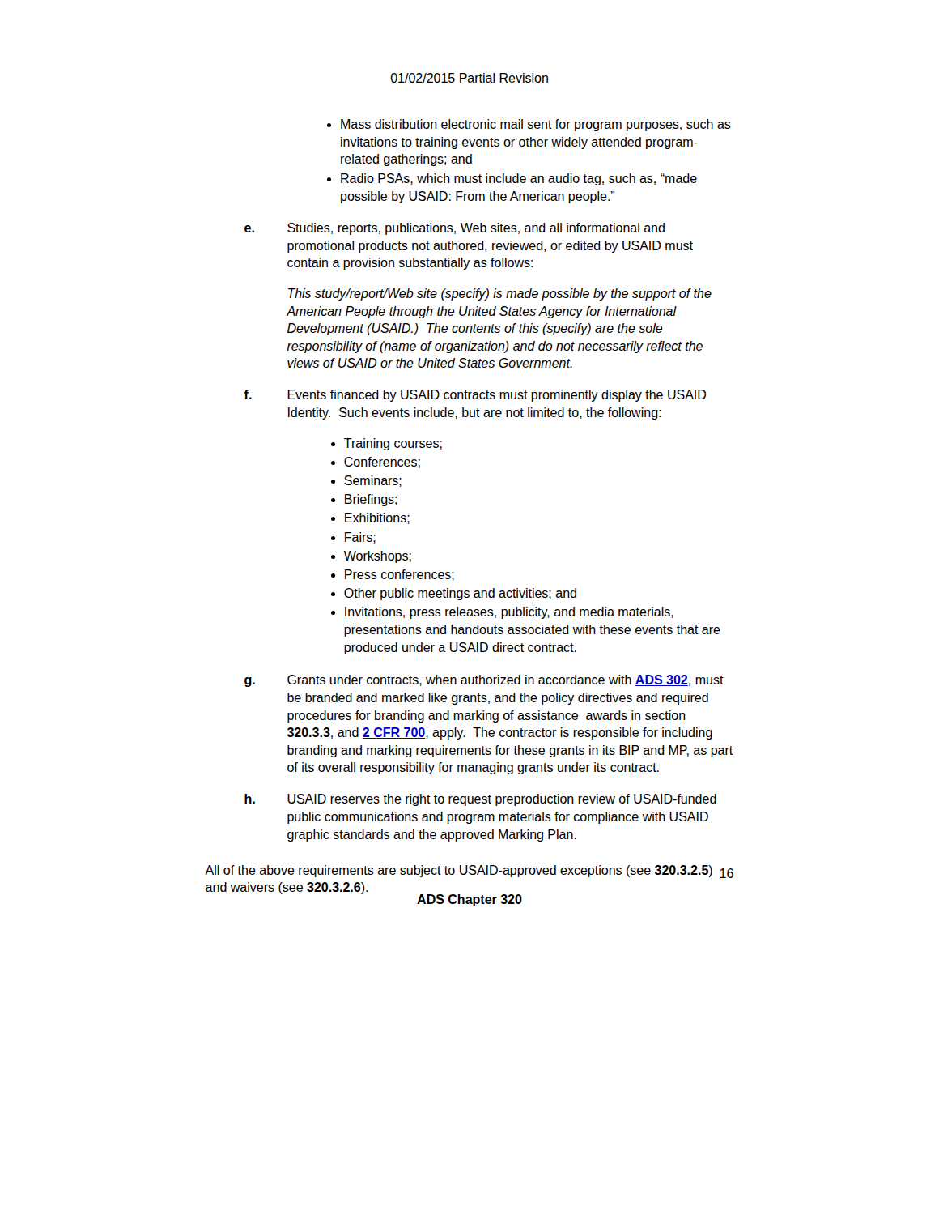01/02/2015 Partial Revision
Mass distribution electronic mail sent for program purposes, such as invitations to training events or other widely attended program-related gatherings; and
Radio PSAs, which must include an audio tag, such as, “made possible by USAID: From the American people.”
e.
Studies, reports, publications, Web sites, and all informational and promotional products not authored, reviewed, or edited by USAID must contain a provision substantially as follows:
This study/report/Web site (specify) is made possible by the support of the American People through the United States Agency for International Development (USAID.) The contents of this (specify) are the sole responsibility of (name of organization) and do not necessarily reflect the views of USAID or the United States Government.
f.
Events financed by USAID contracts must prominently display the USAID Identity. Such events include, but are not limited to, the following:
Training courses;
Conferences;
Seminars;
Briefings;
Exhibitions;
Fairs;
Workshops;
Press conferences;
Other public meetings and activities; and
Invitations, press releases, publicity, and media materials, presentations and handouts associated with these events that are produced under a USAID direct contract.
g.
Grants under contracts, when authorized in accordance with ADS 302, must be branded and marked like grants, and the policy directives and required procedures for branding and marking of assistance awards in section 320.3.3, and 2 CFR 700, apply. The contractor is responsible for including branding and marking requirements for these grants in its BIP and MP, as part of its overall responsibility for managing grants under its contract.
h.
USAID reserves the right to request preproduction review of USAID-funded public communications and program materials for compliance with USAID graphic standards and the approved Marking Plan.
All of the above requirements are subject to USAID-approved exceptions (see 320.3.2.5) and waivers (see 320.3.2.6).
16
ADS Chapter 320